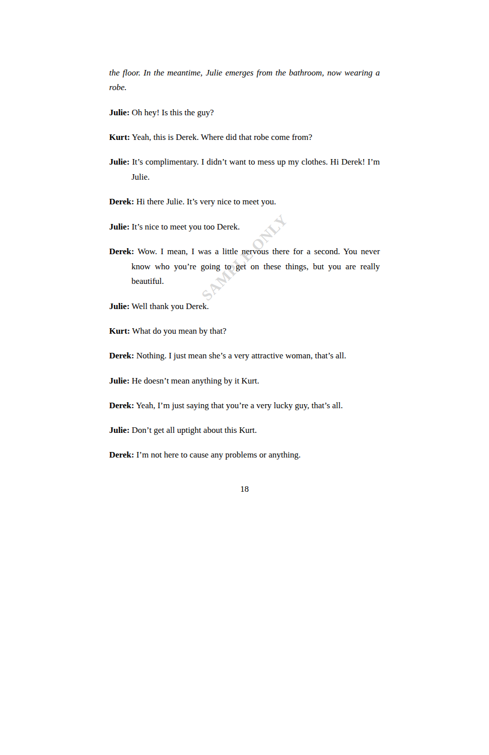SAMPLE ONLY
the floor. In the meantime, Julie emerges from the bathroom, now wearing a robe.
Julie: Oh hey! Is this the guy?
Kurt: Yeah, this is Derek. Where did that robe come from?
Julie: It’s complimentary. I didn’t want to mess up my clothes. Hi Derek! I’m Julie.
Derek: Hi there Julie. It’s very nice to meet you.
Julie: It’s nice to meet you too Derek.
Derek: Wow. I mean, I was a little nervous there for a second. You never know who you’re going to get on these things, but you are really beautiful.
Julie: Well thank you Derek.
Kurt: What do you mean by that?
Derek: Nothing. I just mean she’s a very attractive woman, that’s all.
Julie: He doesn’t mean anything by it Kurt.
Derek: Yeah, I’m just saying that you’re a very lucky guy, that’s all.
Julie: Don’t get all uptight about this Kurt.
Derek: I’m not here to cause any problems or anything.
18